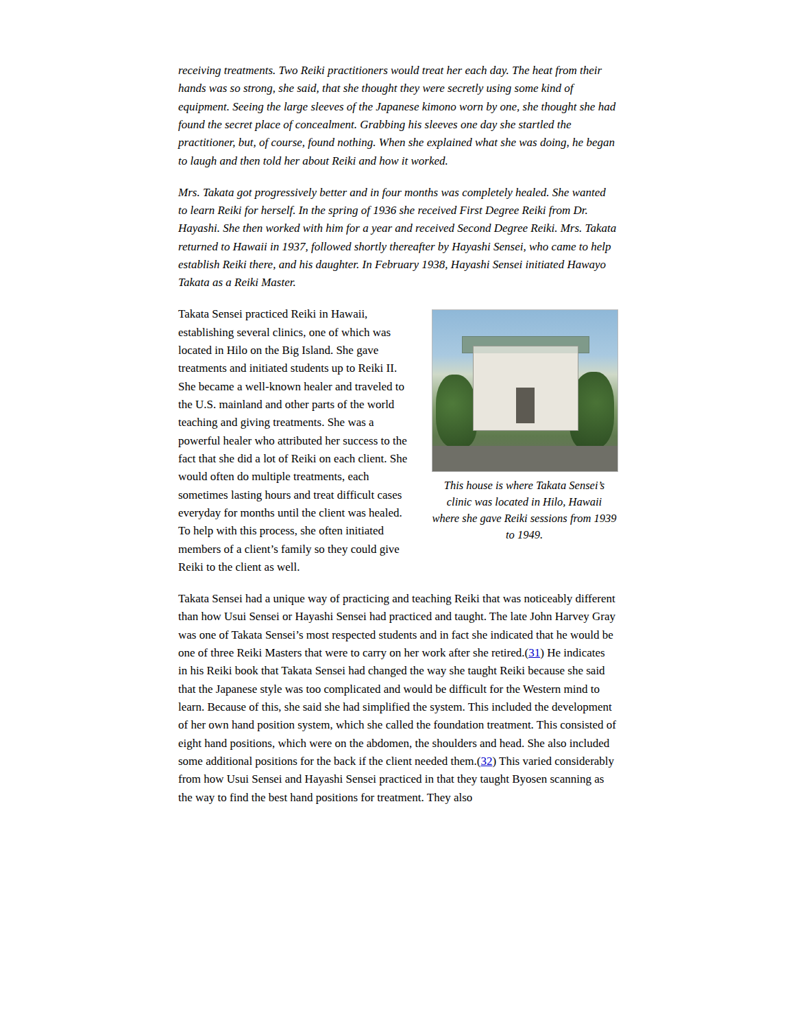receiving treatments. Two Reiki practitioners would treat her each day. The heat from their hands was so strong, she said, that she thought they were secretly using some kind of equipment. Seeing the large sleeves of the Japanese kimono worn by one, she thought she had found the secret place of concealment. Grabbing his sleeves one day she startled the practitioner, but, of course, found nothing. When she explained what she was doing, he began to laugh and then told her about Reiki and how it worked.
Mrs. Takata got progressively better and in four months was completely healed. She wanted to learn Reiki for herself. In the spring of 1936 she received First Degree Reiki from Dr. Hayashi. She then worked with him for a year and received Second Degree Reiki. Mrs. Takata returned to Hawaii in 1937, followed shortly thereafter by Hayashi Sensei, who came to help establish Reiki there, and his daughter. In February 1938, Hayashi Sensei initiated Hawayo Takata as a Reiki Master.
This house is where Takata Sensei’s clinic was located in Hilo, Hawaii where she gave Reiki sessions from 1939 to 1949.
Takata Sensei practiced Reiki in Hawaii, establishing several clinics, one of which was located in Hilo on the Big Island. She gave treatments and initiated students up to Reiki II. She became a well-known healer and traveled to the U.S. mainland and other parts of the world teaching and giving treatments. She was a powerful healer who attributed her success to the fact that she did a lot of Reiki on each client. She would often do multiple treatments, each sometimes lasting hours and treat difficult cases everyday for months until the client was healed. To help with this process, she often initiated members of a client’s family so they could give Reiki to the client as well.
Takata Sensei had a unique way of practicing and teaching Reiki that was noticeably different than how Usui Sensei or Hayashi Sensei had practiced and taught. The late John Harvey Gray was one of Takata Sensei’s most respected students and in fact she indicated that he would be one of three Reiki Masters that were to carry on her work after she retired.(31) He indicates in his Reiki book that Takata Sensei had changed the way she taught Reiki because she said that the Japanese style was too complicated and would be difficult for the Western mind to learn. Because of this, she said she had simplified the system. This included the development of her own hand position system, which she called the foundation treatment. This consisted of eight hand positions, which were on the abdomen, the shoulders and head. She also included some additional positions for the back if the client needed them.(32) This varied considerably from how Usui Sensei and Hayashi Sensei practiced in that they taught Byosen scanning as the way to find the best hand positions for treatment. They also